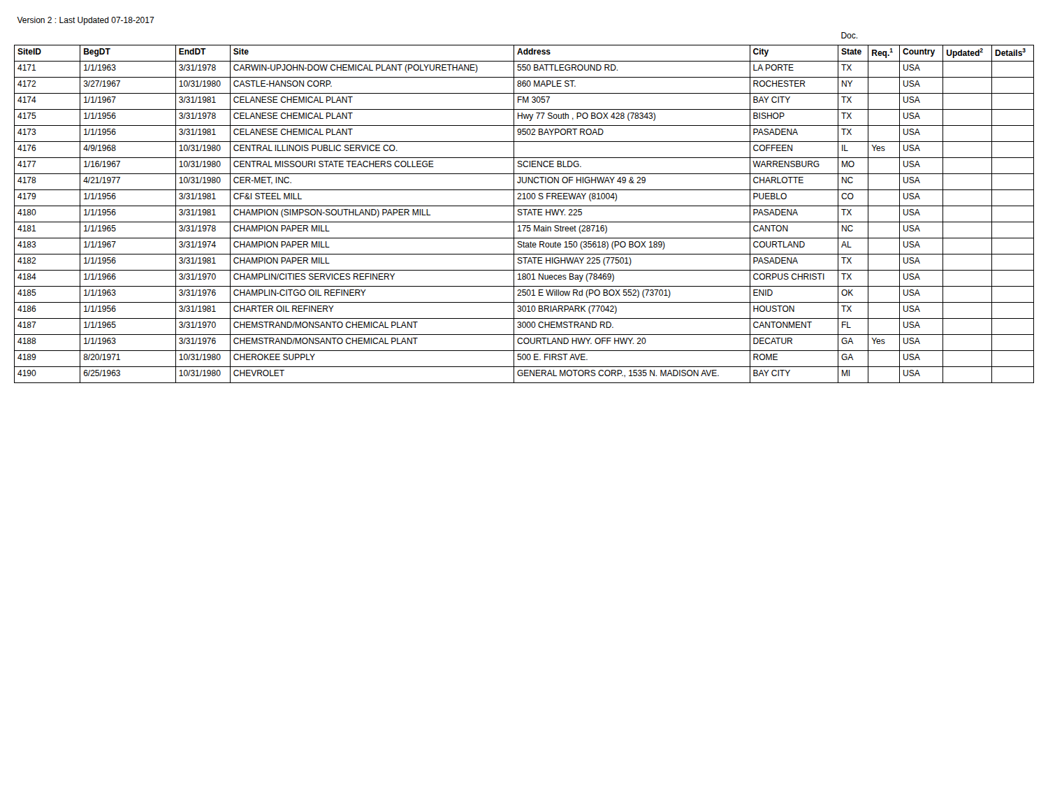| Version 2 : Last Updated 07-18-2017 | | | | | | | | |
| | | | | | | Doc. | | | |
| SiteID | BegDT | EndDT | Site | Address | City | State | Req. 1 | Country | Updated 2 | Details 3 |
| 4171 | 1/1/1963 | 3/31/1978 | CARWIN-UPJOHN-DOW CHEMICAL PLANT (POLYURETHANE) | 550 BATTLEGROUND RD. | LA PORTE | TX | | USA | | |
| 4172 | 3/27/1967 | 10/31/1980 | CASTLE-HANSON CORP. | 860 MAPLE ST. | ROCHESTER | NY | | USA | | |
| 4174 | 1/1/1967 | 3/31/1981 | CELANESE CHEMICAL PLANT | FM 3057 | BAY CITY | TX | | USA | | |
| 4175 | 1/1/1956 | 3/31/1978 | CELANESE CHEMICAL PLANT | Hwy 77 South , PO BOX 428 (78343) | BISHOP | TX | | USA | | |
| 4173 | 1/1/1956 | 3/31/1981 | CELANESE CHEMICAL PLANT | 9502 BAYPORT ROAD | PASADENA | TX | | USA | | |
| 4176 | 4/9/1968 | 10/31/1980 | CENTRAL ILLINOIS PUBLIC SERVICE CO. | | COFFEEN | IL | Yes | USA | | |
| 4177 | 1/16/1967 | 10/31/1980 | CENTRAL MISSOURI STATE TEACHERS COLLEGE | SCIENCE BLDG. | WARRENSBURG | MO | | USA | | |
| 4178 | 4/21/1977 | 10/31/1980 | CER-MET, INC. | JUNCTION OF HIGHWAY 49 & 29 | CHARLOTTE | NC | | USA | | |
| 4179 | 1/1/1956 | 3/31/1981 | CF&I STEEL MILL | 2100 S FREEWAY (81004) | PUEBLO | CO | | USA | | |
| 4180 | 1/1/1956 | 3/31/1981 | CHAMPION (SIMPSON-SOUTHLAND) PAPER MILL | STATE HWY. 225 | PASADENA | TX | | USA | | |
| 4181 | 1/1/1965 | 3/31/1978 | CHAMPION PAPER MILL | 175 Main Street (28716) | CANTON | NC | | USA | | |
| 4183 | 1/1/1967 | 3/31/1974 | CHAMPION PAPER MILL | State Route 150 (35618) (PO BOX 189) | COURTLAND | AL | | USA | | |
| 4182 | 1/1/1956 | 3/31/1981 | CHAMPION PAPER MILL | STATE HIGHWAY 225 (77501) | PASADENA | TX | | USA | | |
| 4184 | 1/1/1966 | 3/31/1970 | CHAMPLIN/CITIES SERVICES REFINERY | 1801 Nueces Bay (78469) | CORPUS CHRISTI | TX | | USA | | |
| 4185 | 1/1/1963 | 3/31/1976 | CHAMPLIN-CITGO OIL REFINERY | 2501 E Willow Rd (PO BOX 552) (73701) | ENID | OK | | USA | | |
| 4186 | 1/1/1956 | 3/31/1981 | CHARTER OIL REFINERY | 3010 BRIARPARK (77042) | HOUSTON | TX | | USA | | |
| 4187 | 1/1/1965 | 3/31/1970 | CHEMSTRAND/MONSANTO CHEMICAL PLANT | 3000 CHEMSTRAND RD. | CANTONMENT | FL | | USA | | |
| 4188 | 1/1/1963 | 3/31/1976 | CHEMSTRAND/MONSANTO CHEMICAL PLANT | COURTLAND HWY. OFF HWY. 20 | DECATUR | GA | Yes | USA | | |
| 4189 | 8/20/1971 | 10/31/1980 | CHEROKEE SUPPLY | 500 E. FIRST AVE. | ROME | GA | | USA | | |
| 4190 | 6/25/1963 | 10/31/1980 | CHEVROLET | GENERAL MOTORS CORP., 1535 N. MADISON AVE. | BAY CITY | MI | | USA | | |